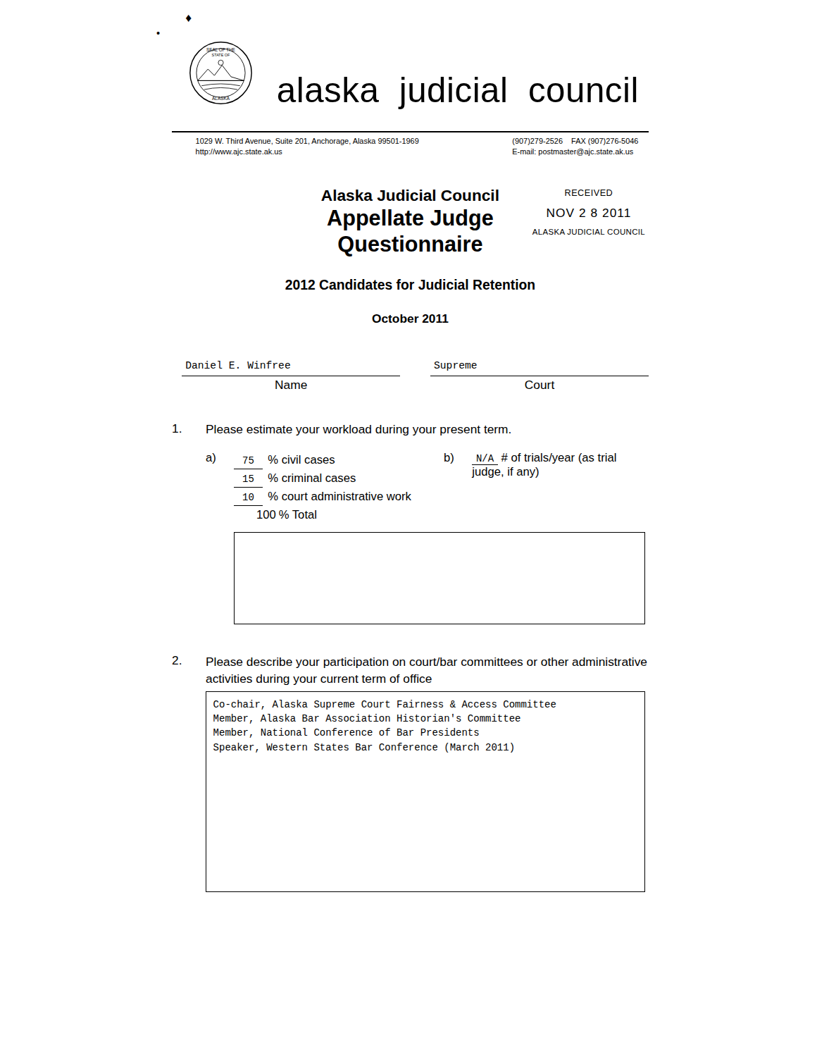♦
•
SEAL OF THE ALASKA STATE OF
alaska judicial council
1029 W. Third Avenue, Suite 201, Anchorage, Alaska 99501-1969
http://www.ajc.state.ak.us
(907)279-2526 FAX (907)276-5046
E-mail: postmaster@ajc.state.ak.us
RECEIVED
NOV 2 8 2011
ALASKA JUDICIAL COUNCIL
Alaska Judicial Council
Appellate Judge
Questionnaire
2012 Candidates for Judicial Retention
October 2011
Daniel E. Winfree
Name
Supreme
Court
1.
Please estimate your workload during your present term.
a)
75% civil cases
15% criminal cases
10% court administrative work
100% Total
b)
N/A # of trials/year (as trial judge, if any)
2.
Please describe your participation on court/bar committees or other administrative activities during your current term of office
Co-chair, Alaska Supreme Court Fairness & Access Committee Member, Alaska Bar Association Historian's Committee Member, National Conference of Bar Presidents Speaker, Western States Bar Conference (March 2011)